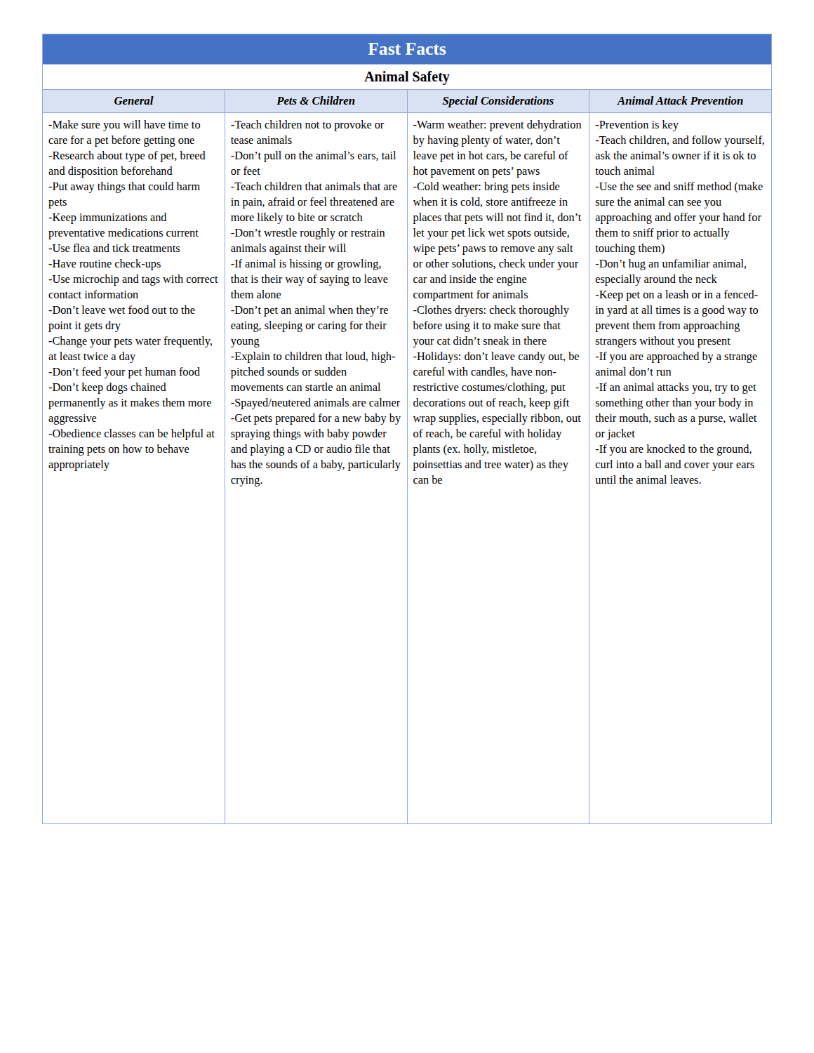| Fast Facts |
| Animal Safety |
| General | Pets & Children | Special Considerations | Animal Attack Prevention |
| -Make sure you will have time to care for a pet before getting one -Research about type of pet, breed and disposition beforehand -Put away things that could harm pets -Keep immunizations and preventative medications current -Use flea and tick treatments -Have routine check-ups -Use microchip and tags with correct contact information -Don’t leave wet food out to the point it gets dry -Change your pets water frequently, at least twice a day -Don’t feed your pet human food -Don’t keep dogs chained permanently as it makes them more aggressive -Obedience classes can be helpful at training pets on how to behave appropriately | -Teach children not to provoke or tease animals -Don’t pull on the animal’s ears, tail or feet -Teach children that animals that are in pain, afraid or feel threatened are more likely to bite or scratch -Don’t wrestle roughly or restrain animals against their will -If animal is hissing or growling, that is their way of saying to leave them alone -Don’t pet an animal when they’re eating, sleeping or caring for their young -Explain to children that loud, high-pitched sounds or sudden movements can startle an animal -Spayed/neutered animals are calmer -Get pets prepared for a new baby by spraying things with baby powder and playing a CD or audio file that has the sounds of a baby, particularly crying. | -Warm weather: prevent dehydration by having plenty of water, don’t leave pet in hot cars, be careful of hot pavement on pets’ paws -Cold weather: bring pets inside when it is cold, store antifreeze in places that pets will not find it, don’t let your pet lick wet spots outside, wipe pets’ paws to remove any salt or other solutions, check under your car and inside the engine compartment for animals -Clothes dryers: check thoroughly before using it to make sure that your cat didn’t sneak in there -Holidays: don’t leave candy out, be careful with candles, have non-restrictive costumes/clothing, put decorations out of reach, keep gift wrap supplies, especially ribbon, out of reach, be careful with holiday plants (ex. holly, mistletoe, poinsettias and tree water) as they can be | -Prevention is key -Teach children, and follow yourself, ask the animal’s owner if it is ok to touch animal -Use the see and sniff method (make sure the animal can see you approaching and offer your hand for them to sniff prior to actually touching them) -Don’t hug an unfamiliar animal, especially around the neck -Keep pet on a leash or in a fenced-in yard at all times is a good way to prevent them from approaching strangers without you present -If you are approached by a strange animal don’t run -If an animal attacks you, try to get something other than your body in their mouth, such as a purse, wallet or jacket -If you are knocked to the ground, curl into a ball and cover your ears until the animal leaves. |